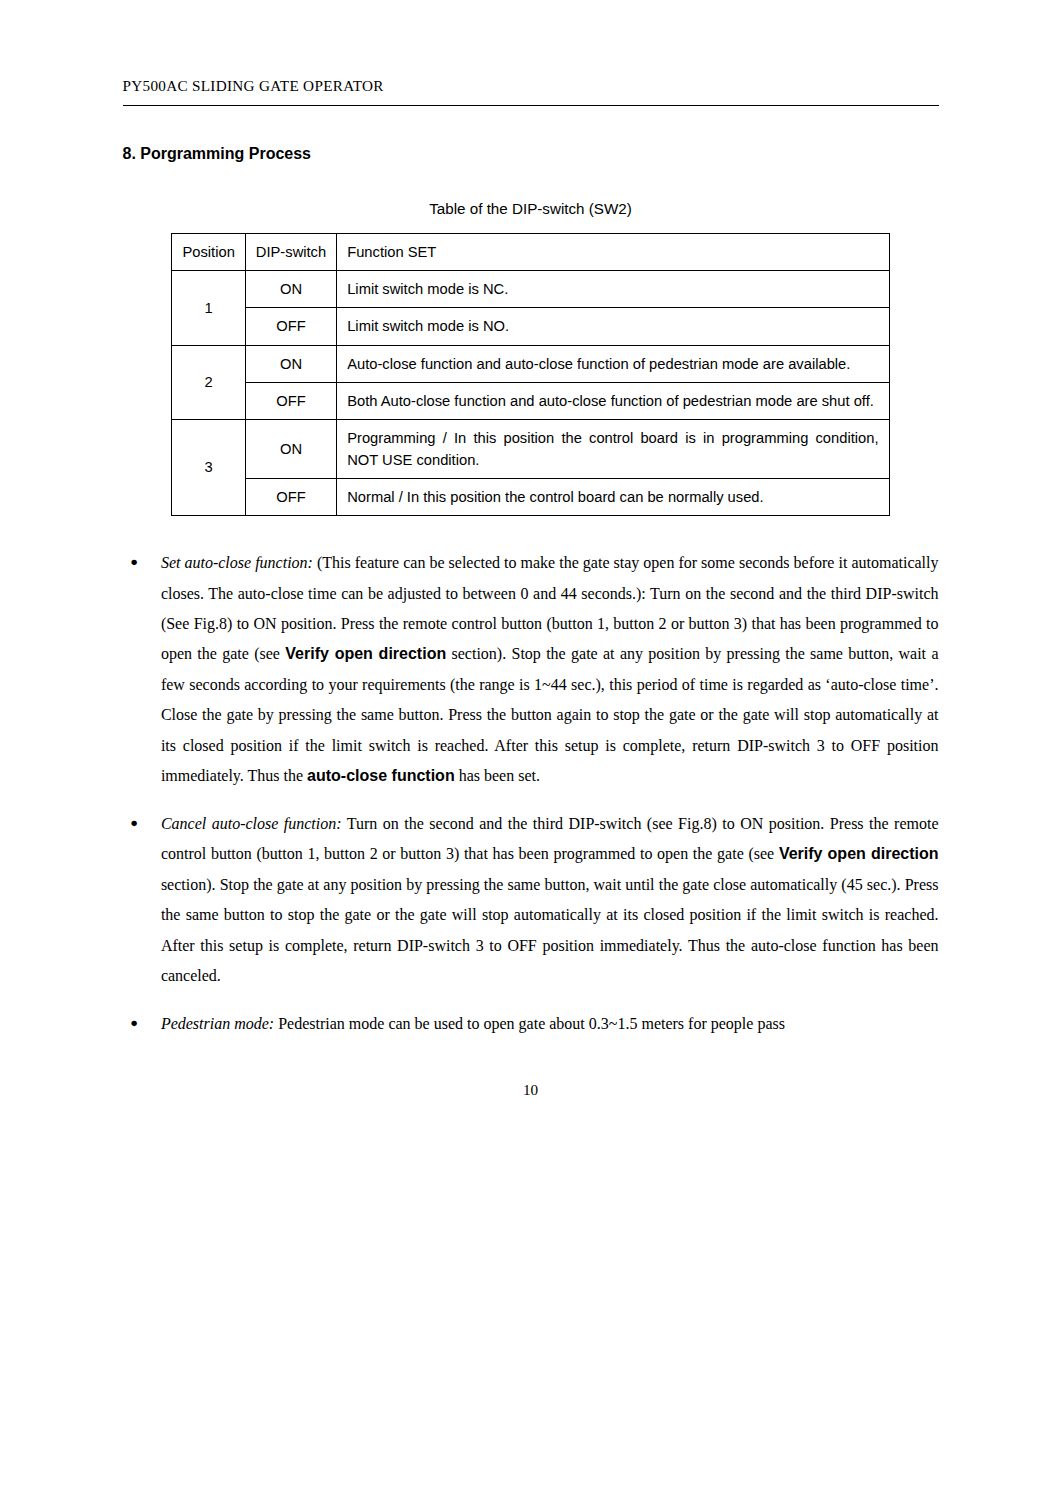PY500AC SLIDING GATE OPERATOR
8. Porgramming Process
Table of the DIP-switch (SW2)
| Position | DIP-switch | Function SET |
| --- | --- | --- |
| 1 | ON | Limit switch mode is NC. |
| OFF | Limit switch mode is NO. |
| 2 | ON | Auto-close function and auto-close function of pedestrian mode are available. |
| OFF | Both Auto-close function and auto-close function of pedestrian mode are shut off. |
| 3 | ON | Programming / In this position the control board is in programming condition, NOT USE condition. |
| OFF | Normal / In this position the control board can be normally used. |
Set auto-close function: (This feature can be selected to make the gate stay open for some seconds before it automatically closes. The auto-close time can be adjusted to between 0 and 44 seconds.): Turn on the second and the third DIP-switch (See Fig.8) to ON position. Press the remote control button (button 1, button 2 or button 3) that has been programmed to open the gate (see Verify open direction section). Stop the gate at any position by pressing the same button, wait a few seconds according to your requirements (the range is 1~44 sec.), this period of time is regarded as ‘auto-close time’. Close the gate by pressing the same button. Press the button again to stop the gate or the gate will stop automatically at its closed position if the limit switch is reached. After this setup is complete, return DIP-switch 3 to OFF position immediately. Thus the auto-close function has been set.
Cancel auto-close function: Turn on the second and the third DIP-switch (see Fig.8) to ON position. Press the remote control button (button 1, button 2 or button 3) that has been programmed to open the gate (see Verify open direction section). Stop the gate at any position by pressing the same button, wait until the gate close automatically (45 sec.). Press the same button to stop the gate or the gate will stop automatically at its closed position if the limit switch is reached. After this setup is complete, return DIP-switch 3 to OFF position immediately. Thus the auto-close function has been canceled.
Pedestrian mode: Pedestrian mode can be used to open gate about 0.3~1.5 meters for people pass
10